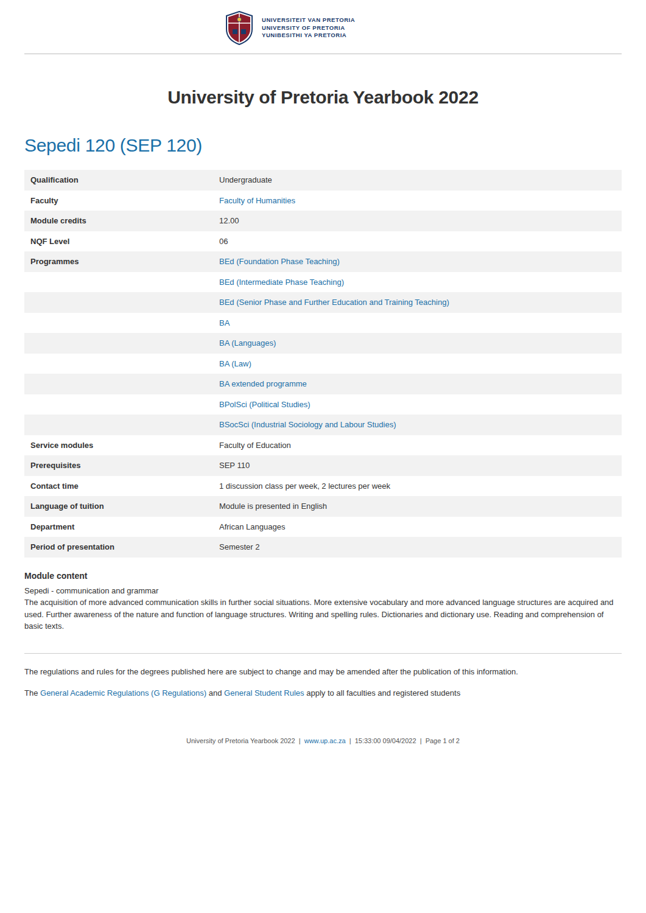Universiteit van Pretoria
University of Pretoria
Yunibesithi ya Pretoria
University of Pretoria Yearbook 2022
Sepedi 120 (SEP 120)
| Qualification | Undergraduate |
| Faculty | Faculty of Humanities |
| Module credits | 12.00 |
| NQF Level | 06 |
| Programmes | BEd (Foundation Phase Teaching) |
| | BEd (Intermediate Phase Teaching) |
| | BEd (Senior Phase and Further Education and Training Teaching) |
| | BA |
| | BA (Languages) |
| | BA (Law) |
| | BA extended programme |
| | BPolSci (Political Studies) |
| | BSocSci (Industrial Sociology and Labour Studies) |
| Service modules | Faculty of Education |
| Prerequisites | SEP 110 |
| Contact time | 1 discussion class per week, 2 lectures per week |
| Language of tuition | Module is presented in English |
| Department | African Languages |
| Period of presentation | Semester 2 |
Module content
Sepedi - communication and grammar
The acquisition of more advanced communication skills in further social situations. More extensive vocabulary and more advanced language structures are acquired and used. Further awareness of the nature and function of language structures. Writing and spelling rules. Dictionaries and dictionary use. Reading and comprehension of basic texts.
The regulations and rules for the degrees published here are subject to change and may be amended after the publication of this information.
The General Academic Regulations (G Regulations) and General Student Rules apply to all faculties and registered students
University of Pretoria Yearbook 2022 | www.up.ac.za | 15:33:00 09/04/2022 | Page 1 of 2